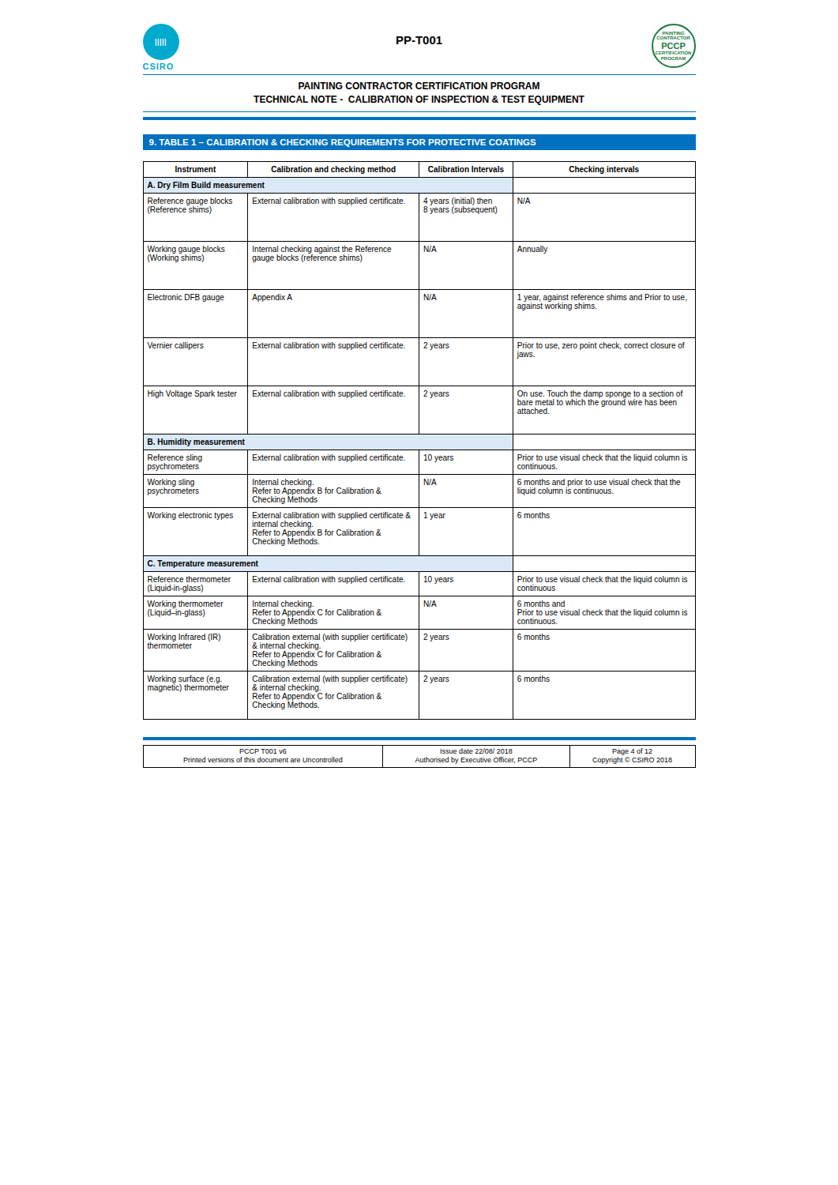|||||
CSIRO
PP-T001
PAINTING CONTRACTOR PCCP CERTIFICATION PROGRAM
PAINTING CONTRACTOR CERTIFICATION PROGRAM
TECHNICAL NOTE - CALIBRATION OF INSPECTION & TEST EQUIPMENT
9. TABLE 1 – CALIBRATION & CHECKING REQUIREMENTS FOR PROTECTIVE COATINGS
| Instrument | Calibration and checking method | Calibration Intervals | Checking intervals |
| --- | --- | --- | --- |
| A. Dry Film Build measurement | |
| Reference gauge blocks (Reference shims) | External calibration with supplied certificate. | 4 years (initial) then 8 years (subsequent) | N/A |
| Working gauge blocks (Working shims) | Internal checking against the Reference gauge blocks (reference shims) | N/A | Annually |
| Electronic DFB gauge | Appendix A | N/A | 1 year, against reference shims and Prior to use, against working shims. |
| Vernier callipers | External calibration with supplied certificate. | 2 years | Prior to use, zero point check, correct closure of jaws. |
| High Voltage Spark tester | External calibration with supplied certificate. | 2 years | On use. Touch the damp sponge to a section of bare metal to which the ground wire has been attached. |
| B. Humidity measurement | |
| Reference sling psychrometers | External calibration with supplied certificate. | 10 years | Prior to use visual check that the liquid column is continuous. |
| Working sling psychrometers | Internal checking. Refer to Appendix B for Calibration & Checking Methods | N/A | 6 months and prior to use visual check that the liquid column is continuous. |
| Working electronic types | External calibration with supplied certificate & internal checking. Refer to Appendix B for Calibration & Checking Methods. | 1 year | 6 months |
| C. Temperature measurement | |
| Reference thermometer (Liquid-in-glass) | External calibration with supplied certificate. | 10 years | Prior to use visual check that the liquid column is continuous |
| Working thermometer (Liquid–in-glass) | Internal checking. Refer to Appendix C for Calibration & Checking Methods | N/A | 6 months and Prior to use visual check that the liquid column is continuous. |
| Working Infrared (IR) thermometer | Calibration external (with supplier certificate) & internal checking. Refer to Appendix C for Calibration & Checking Methods | 2 years | 6 months |
| Working surface (e.g. magnetic) thermometer | Calibration external (with supplier certificate) & internal checking. Refer to Appendix C for Calibration & Checking Methods. | 2 years | 6 months |
| PCCP T001 v6 Printed versions of this document are Uncontrolled | Issue date 22/08/ 2018 Authorised by Executive Officer, PCCP | Page 4 of 12 Copyright © CSIRO 2018 |